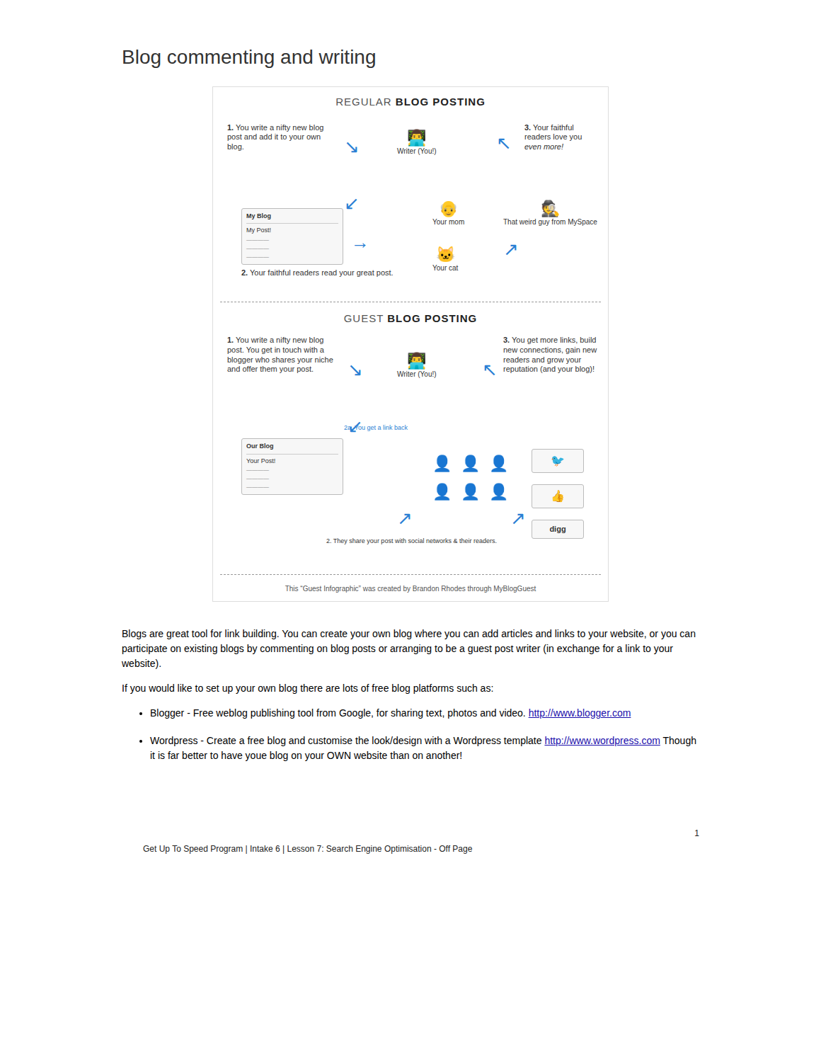Blog commenting and writing
REGULAR BLOG POSTING
1. You write a nifty new blog post and add it to your own blog.
↘
👨‍💻 Writer (You!)
↖
3. Your faithful readers love you even more!
↙
My Blog
My Post!
————
————
————
→
👴 Your mom
🕵 That weird guy from MySpace
🐱 Your cat
↗
2. Your faithful readers read your great post.
GUEST BLOG POSTING
1. You write a nifty new blog post. You get in touch with a blogger who shares your niche and offer them your post.
↘
👨‍💻 Writer (You!)
3. You get more links, build new connections, gain new readers and grow your reputation (and your blog)!
↖
↙
Our Blog
Your Post!
————
————
————
2a. You get a link back
👤
👤
👤
👤
👤
👤
🐦
👍
digg
↗
↗
2. They share your post with social networks & their readers.
This “Guest Infographic” was created by Brandon Rhodes through MyBlogGuest
Blogs are great tool for link building. You can create your own blog where you can add articles and links to your website, or you can participate on existing blogs by commenting on blog posts or arranging to be a guest post writer (in exchange for a link to your website).
If you would like to set up your own blog there are lots of free blog platforms such as:
Blogger - Free weblog publishing tool from Google, for sharing text, photos and video. http://www.blogger.com
Wordpress - Create a free blog and customise the look/design with a Wordpress template http://www.wordpress.com Though it is far better to have youe blog on your OWN website than on another!
1
Get Up To Speed Program | Intake 6 | Lesson 7: Search Engine Optimisation - Off Page